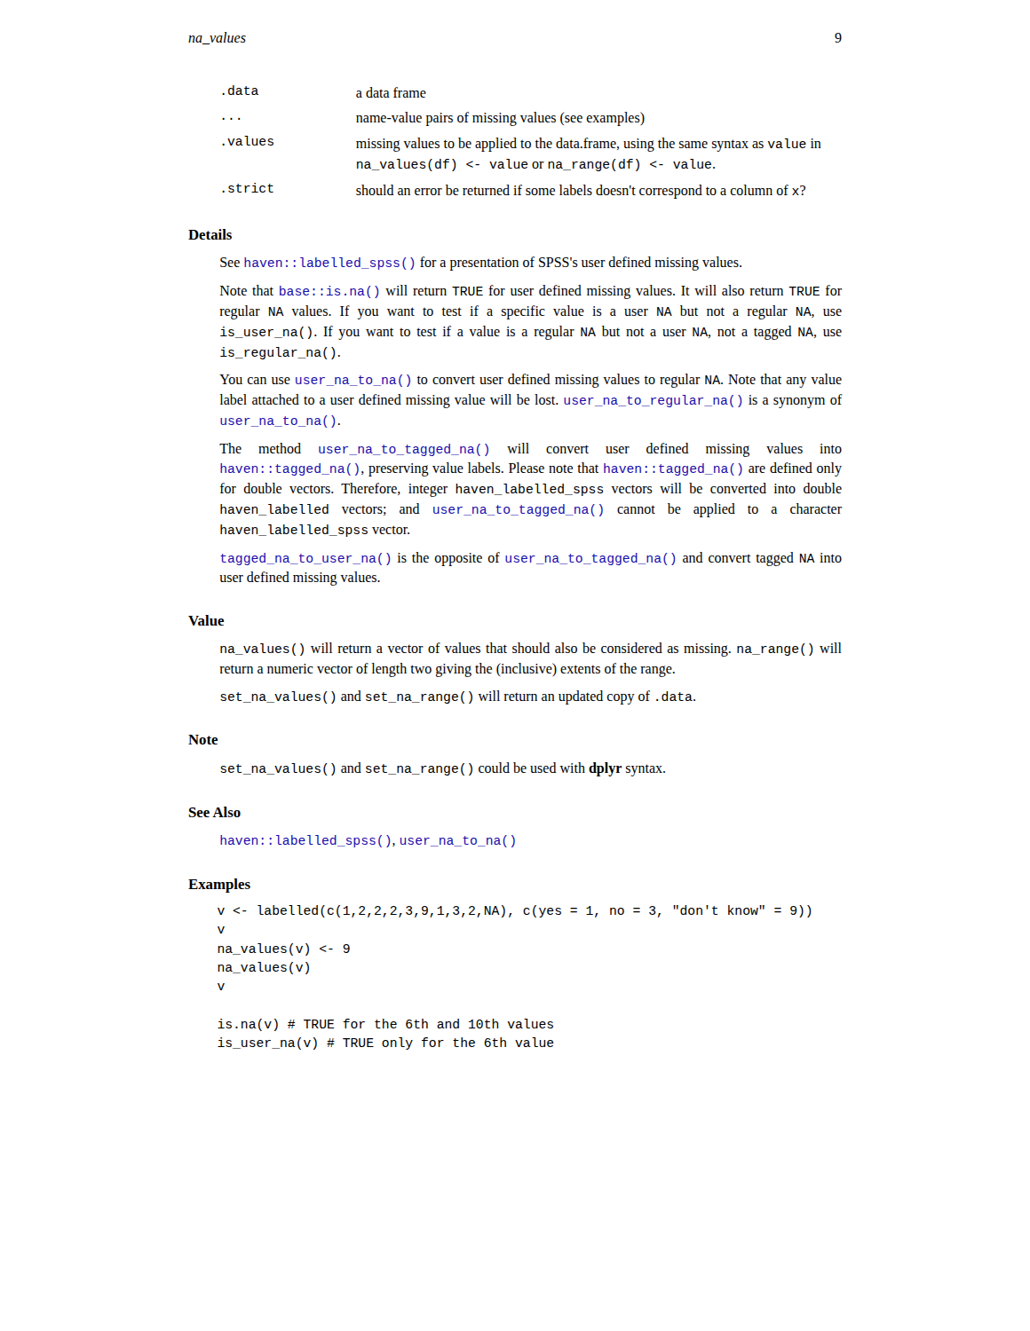na_values 9
.data
a data frame
...
name-value pairs of missing values (see examples)
.values
missing values to be applied to the data.frame, using the same syntax as value in na_values(df) <- value or na_range(df) <- value.
.strict
should an error be returned if some labels doesn't correspond to a column of x?
Details
See haven::labelled_spss() for a presentation of SPSS's user defined missing values.
Note that base::is.na() will return TRUE for user defined missing values. It will also return TRUE for regular NA values. If you want to test if a specific value is a user NA but not a regular NA, use is_user_na(). If you want to test if a value is a regular NA but not a user NA, not a tagged NA, use is_regular_na().
You can use user_na_to_na() to convert user defined missing values to regular NA. Note that any value label attached to a user defined missing value will be lost. user_na_to_regular_na() is a synonym of user_na_to_na().
The method user_na_to_tagged_na() will convert user defined missing values into haven::tagged_na(), preserving value labels. Please note that haven::tagged_na() are defined only for double vectors. Therefore, integer haven_labelled_spss vectors will be converted into double haven_labelled vectors; and user_na_to_tagged_na() cannot be applied to a character haven_labelled_spss vector.
tagged_na_to_user_na() is the opposite of user_na_to_tagged_na() and convert tagged NA into user defined missing values.
Value
na_values() will return a vector of values that should also be considered as missing. na_range() will return a numeric vector of length two giving the (inclusive) extents of the range.
set_na_values() and set_na_range() will return an updated copy of .data.
Note
set_na_values() and set_na_range() could be used with dplyr syntax.
See Also
haven::labelled_spss(), user_na_to_na()
Examples
v <- labelled(c(1,2,2,2,3,9,1,3,2,NA), c(yes = 1, no = 3, "don't know" = 9))
v
na_values(v) <- 9
na_values(v)
v

is.na(v) # TRUE for the 6th and 10th values
is_user_na(v) # TRUE only for the 6th value